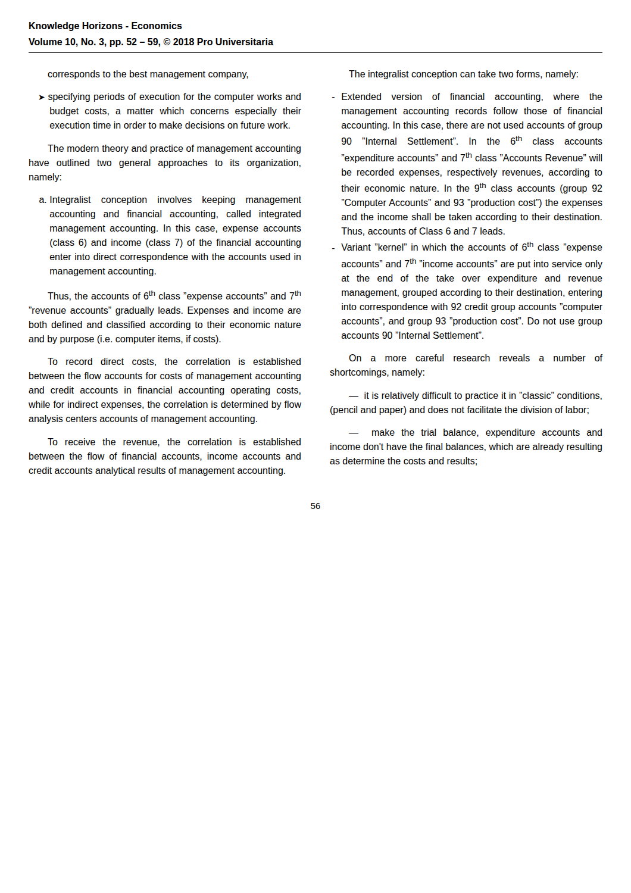Knowledge Horizons - Economics
Volume 10, No. 3, pp. 52 – 59, © 2018 Pro Universitaria
corresponds to the best management company,
specifying periods of execution for the computer works and budget costs, a matter which concerns especially their execution time in order to make decisions on future work.
The modern theory and practice of management accounting have outlined two general approaches to its organization, namely:
Integralist conception involves keeping management accounting and financial accounting, called integrated management accounting. In this case, expense accounts (class 6) and income (class 7) of the financial accounting enter into direct correspondence with the accounts used in management accounting.
Thus, the accounts of 6th class ”expense accounts” and 7th ”revenue accounts” gradually leads. Expenses and income are both defined and classified according to their economic nature and by purpose (i.e. computer items, if costs).
To record direct costs, the correlation is established between the flow accounts for costs of management accounting and credit accounts in financial accounting operating costs, while for indirect expenses, the correlation is determined by flow analysis centers accounts of management accounting.
To receive the revenue, the correlation is established between the flow of financial accounts, income accounts and credit accounts analytical results of management accounting.
The integralist conception can take two forms, namely:
Extended version of financial accounting, where the management accounting records follow those of financial accounting. In this case, there are not used accounts of group 90 ”Internal Settlement”. In the 6th class accounts ”expenditure accounts” and 7th class ”Accounts Revenue” will be recorded expenses, respectively revenues, according to their economic nature. In the 9th class accounts (group 92 ”Computer Accounts” and 93 ”production cost”) the expenses and the income shall be taken according to their destination. Thus, accounts of Class 6 and 7 leads.
Variant ”kernel” in which the accounts of 6th class ”expense accounts” and 7th ”income accounts” are put into service only at the end of the take over expenditure and revenue management, grouped according to their destination, entering into correspondence with 92 credit group accounts ”computer accounts”, and group 93 ”production cost”. Do not use group accounts 90 ”Internal Settlement”.
On a more careful research reveals a number of shortcomings, namely:
it is relatively difficult to practice it in ”classic” conditions, (pencil and paper) and does not facilitate the division of labor;
make the trial balance, expenditure accounts and income don't have the final balances, which are already resulting as determine the costs and results;
56